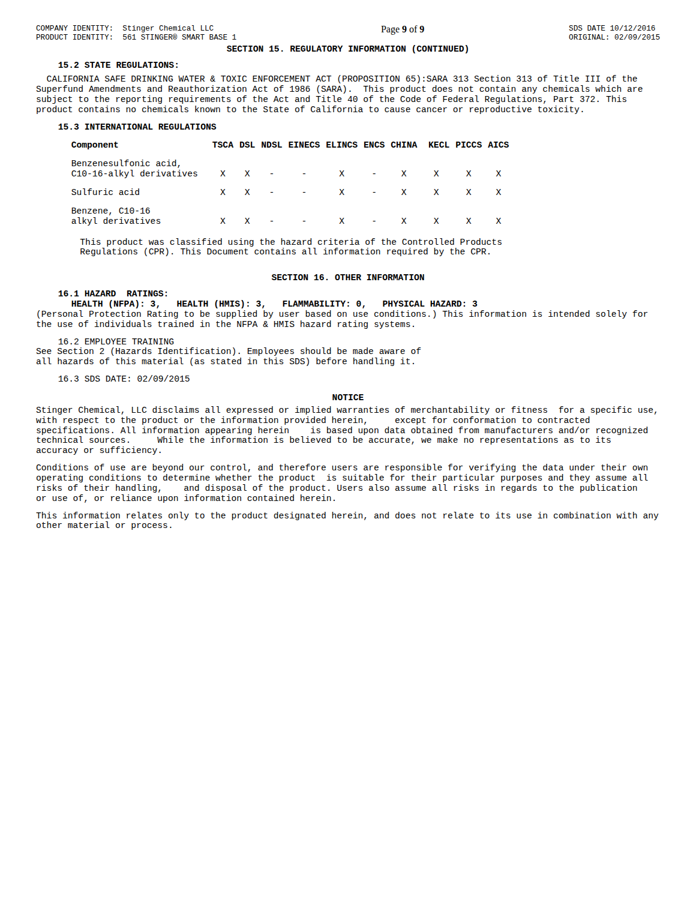COMPANY IDENTITY: Stinger Chemical LLC
PRODUCT IDENTITY: 561 STINGER® SMART BASE 1
SDS DATE 10/12/2016
ORIGINAL: 02/09/2015
Page 9 of 9
SECTION 15. REGULATORY INFORMATION (CONTINUED)
15.2 STATE REGULATIONS:
CALIFORNIA SAFE DRINKING WATER & TOXIC ENFORCEMENT ACT (PROPOSITION 65):SARA 313 Section 313 of Title III of the Superfund Amendments and Reauthorization Act of 1986 (SARA). This product does not contain any chemicals which are subject to the reporting requirements of the Act and Title 40 of the Code of Federal Regulations, Part 372. This product contains no chemicals known to the State of California to cause cancer or reproductive toxicity.
15.3 INTERNATIONAL REGULATIONS
| Component | TSCA | DSL | NDSL | EINECS | ELINCS | ENCS | CHINA | KECL | PICCS | AICS |
| --- | --- | --- | --- | --- | --- | --- | --- | --- | --- | --- |
| Benzenesulfonic acid, C10-16-alkyl derivatives | X | X | - | - | X | - | X | X | X | X |
| Sulfuric acid | X | X | - | - | X | - | X | X | X | X |
| Benzene, C10-16 alkyl derivatives | X | X | - | - | X | - | X | X | X | X |
This product was classified using the hazard criteria of the Controlled Products
Regulations (CPR). This Document contains all information required by the CPR.
SECTION 16. OTHER INFORMATION
16.1 HAZARD RATINGS:
HEALTH (NFPA): 3, HEALTH (HMIS): 3, FLAMMABILITY: 0, PHYSICAL HAZARD: 3
(Personal Protection Rating to be supplied by user based on use conditions.) This information is intended solely for the use of individuals trained in the NFPA & HMIS hazard rating systems.
16.2 EMPLOYEE TRAINING
See Section 2 (Hazards Identification). Employees should be made aware of
all hazards of this material (as stated in this SDS) before handling it.
16.3 SDS DATE: 02/09/2015
NOTICE
Stinger Chemical, LLC disclaims all expressed or implied warranties of merchantability or fitness for a specific use, with respect to the product or the information provided herein, except for conformation to contracted specifications. All information appearing herein is based upon data obtained from manufacturers and/or recognized technical sources. While the information is believed to be accurate, we make no representations as to its accuracy or sufficiency.
Conditions of use are beyond our control, and therefore users are responsible for verifying the data under their own operating conditions to determine whether the product is suitable for their particular purposes and they assume all risks of their handling, and disposal of the product. Users also assume all risks in regards to the publication or use of, or reliance upon information contained herein.
This information relates only to the product designated herein, and does not relate to its use in combination with any other material or process.